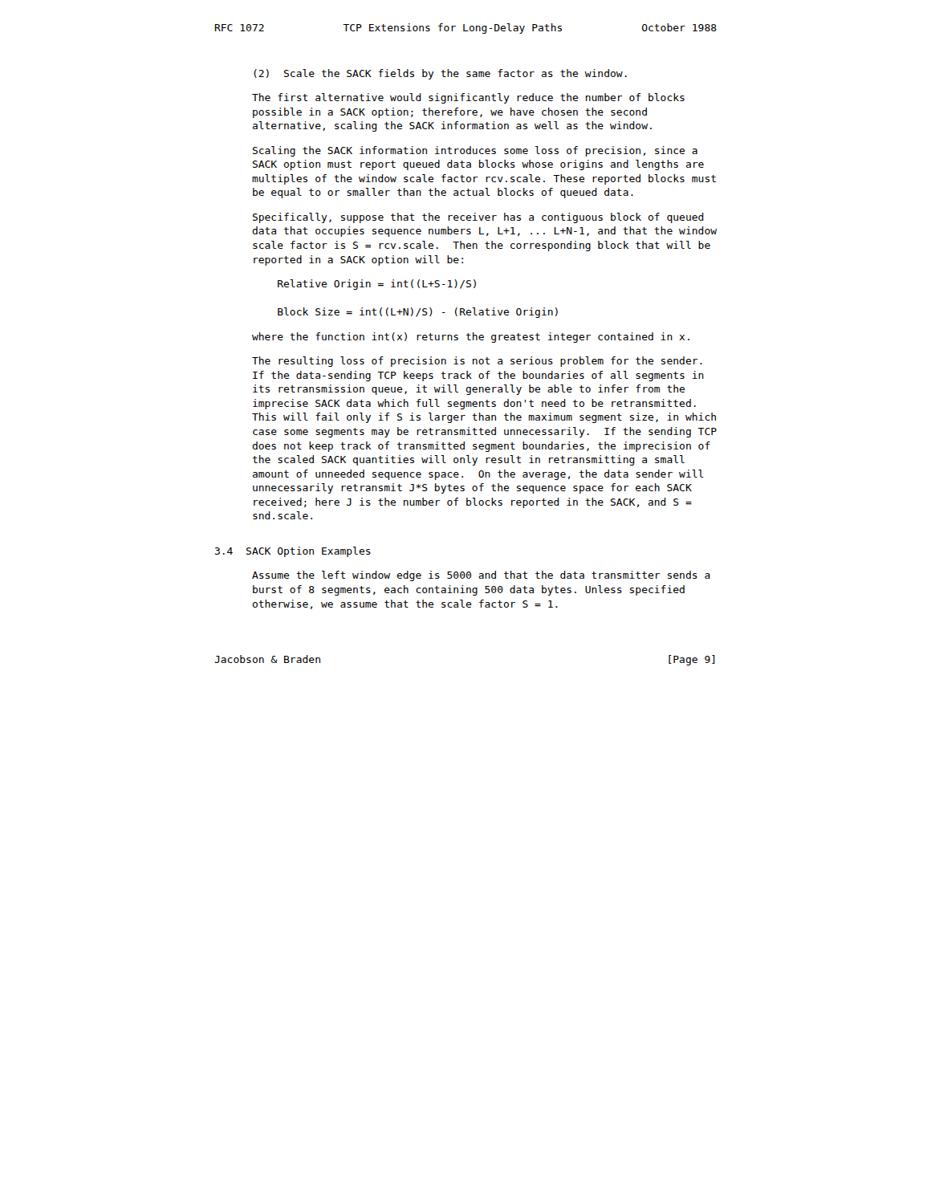RFC 1072 TCP Extensions for Long-Delay Paths October 1988
(2) Scale the SACK fields by the same factor as the window.
The first alternative would significantly reduce the number of blocks possible in a SACK option; therefore, we have chosen the second alternative, scaling the SACK information as well as the window.
Scaling the SACK information introduces some loss of precision, since a SACK option must report queued data blocks whose origins and lengths are multiples of the window scale factor rcv.scale. These reported blocks must be equal to or smaller than the actual blocks of queued data.
Specifically, suppose that the receiver has a contiguous block of queued data that occupies sequence numbers L, L+1, ... L+N-1, and that the window scale factor is S = rcv.scale. Then the corresponding block that will be reported in a SACK option will be:
    Relative Origin = int((L+S-1)/S)

    Block Size = int((L+N)/S) - (Relative Origin)
where the function int(x) returns the greatest integer contained in x.
The resulting loss of precision is not a serious problem for the sender. If the data-sending TCP keeps track of the boundaries of all segments in its retransmission queue, it will generally be able to infer from the imprecise SACK data which full segments don't need to be retransmitted. This will fail only if S is larger than the maximum segment size, in which case some segments may be retransmitted unnecessarily. If the sending TCP does not keep track of transmitted segment boundaries, the imprecision of the scaled SACK quantities will only result in retransmitting a small amount of unneeded sequence space. On the average, the data sender will unnecessarily retransmit J*S bytes of the sequence space for each SACK received; here J is the number of blocks reported in the SACK, and S = snd.scale.
3.4 SACK Option Examples
Assume the left window edge is 5000 and that the data transmitter sends a burst of 8 segments, each containing 500 data bytes. Unless specified otherwise, we assume that the scale factor S = 1.
Jacobson & Braden [Page 9]